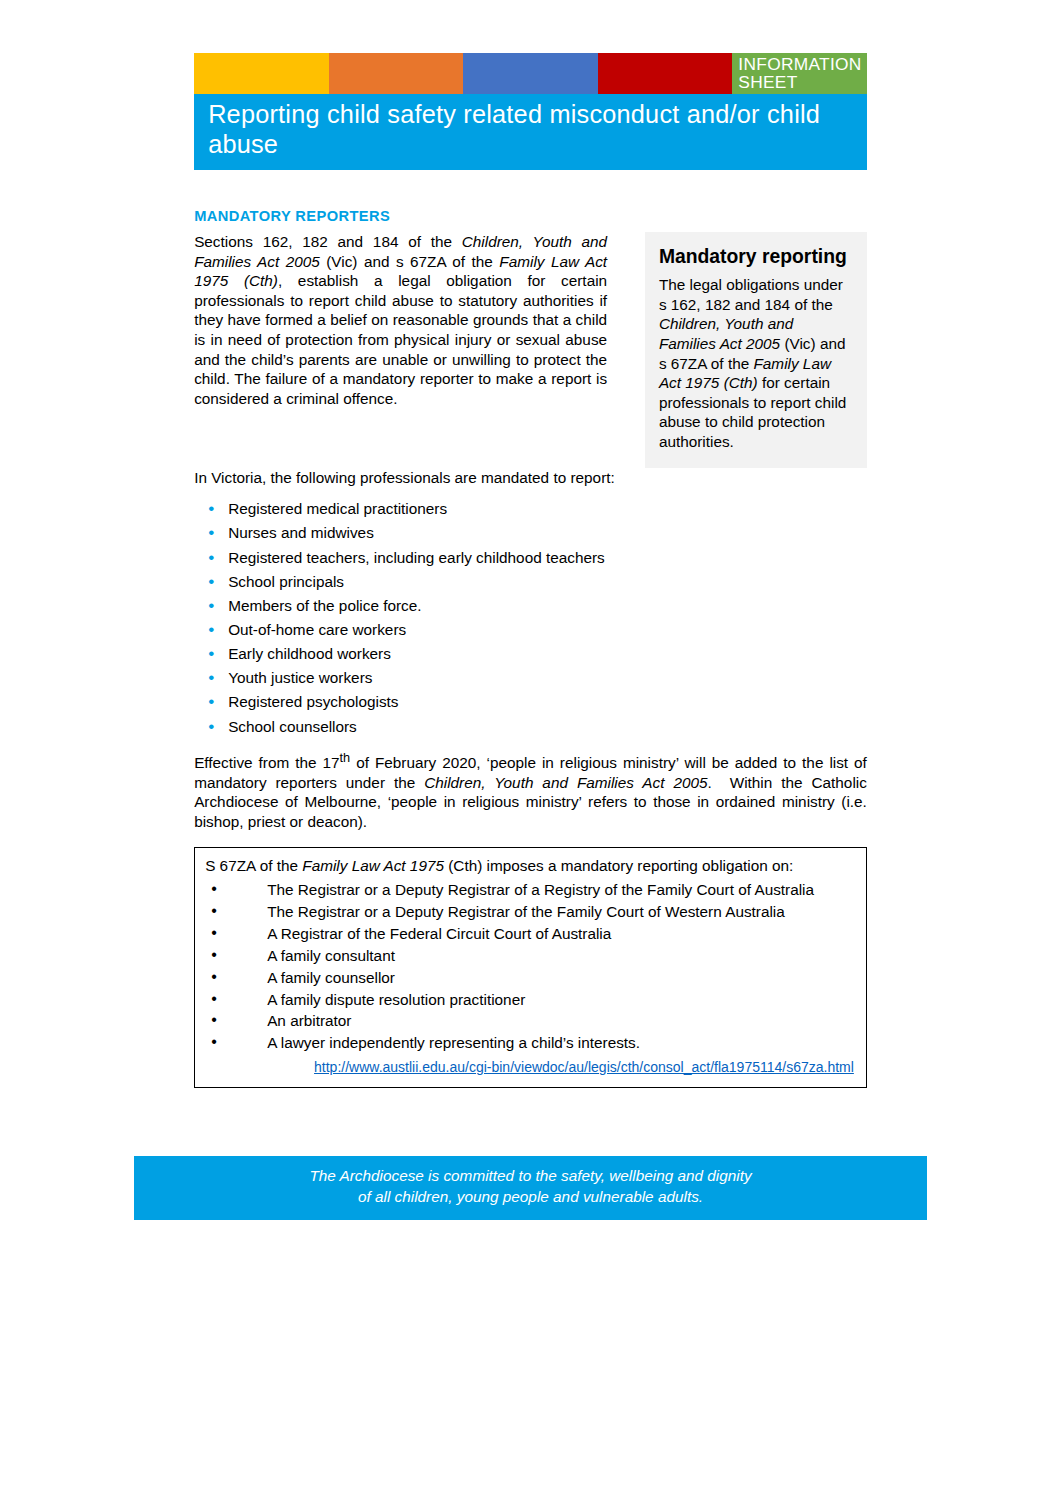INFORMATION
SHEET
Reporting child safety related misconduct and/or child abuse
Mandatory reporters
Sections 162, 182 and 184 of the Children, Youth and Families Act 2005 (Vic) and s 67ZA of the Family Law Act 1975 (Cth), establish a legal obligation for certain professionals to report child abuse to statutory authorities if they have formed a belief on reasonable grounds that a child is in need of protection from physical injury or sexual abuse and the child’s parents are unable or unwilling to protect the child. The failure of a mandatory reporter to make a report is considered a criminal offence.
Mandatory reporting
The legal obligations under s 162, 182 and 184 of the Children, Youth and Families Act 2005 (Vic) and s 67ZA of the Family Law Act 1975 (Cth) for certain professionals to report child abuse to child protection authorities.
In Victoria, the following professionals are mandated to report:
Registered medical practitioners
Nurses and midwives
Registered teachers, including early childhood teachers
School principals
Members of the police force.
Out-of-home care workers
Early childhood workers
Youth justice workers
Registered psychologists
School counsellors
Effective from the 17th of February 2020, ‘people in religious ministry’ will be added to the list of mandatory reporters under the Children, Youth and Families Act 2005. Within the Catholic Archdiocese of Melbourne, ‘people in religious ministry’ refers to those in ordained ministry (i.e. bishop, priest or deacon).
S 67ZA of the Family Law Act 1975 (Cth) imposes a mandatory reporting obligation on:
The Registrar or a Deputy Registrar of a Registry of the Family Court of Australia
The Registrar or a Deputy Registrar of the Family Court of Western Australia
A Registrar of the Federal Circuit Court of Australia
A family consultant
A family counsellor
A family dispute resolution practitioner
An arbitrator
A lawyer independently representing a child’s interests.
http://www.austlii.edu.au/cgi-bin/viewdoc/au/legis/cth/consol_act/fla1975114/s67za.html
The Archdiocese is committed to the safety, wellbeing and dignity
of all children, young people and vulnerable adults.